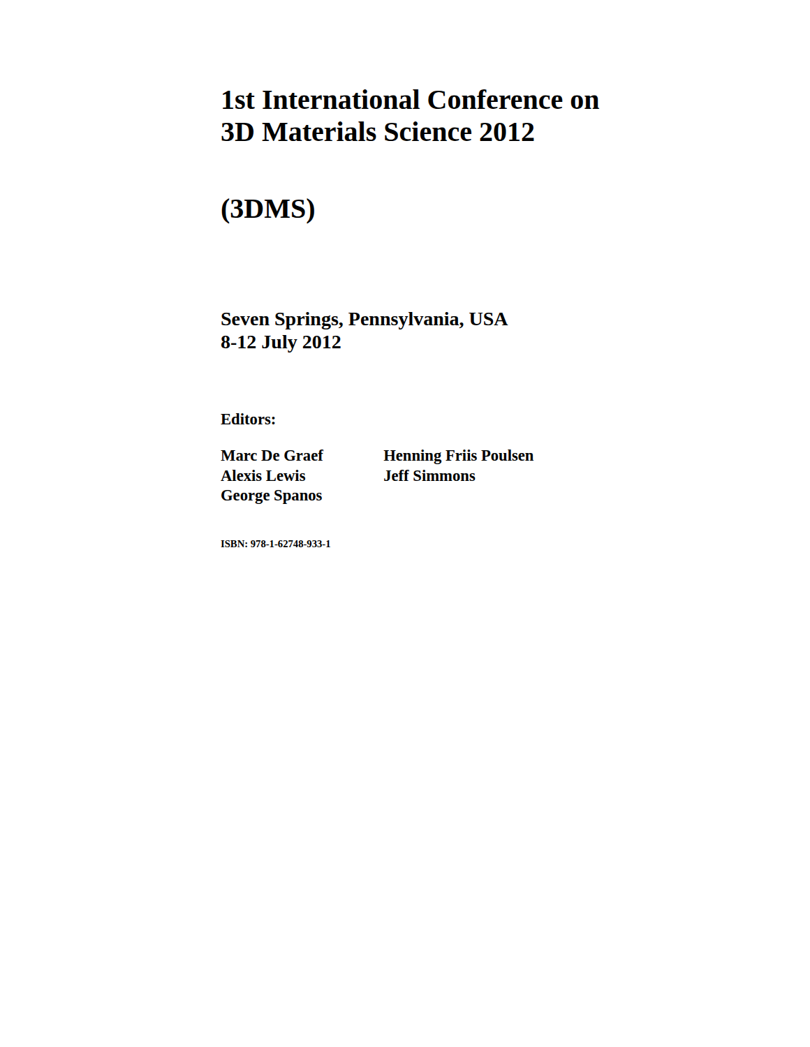1st International Conference on 3D Materials Science 2012
(3DMS)
Seven Springs, Pennsylvania, USA
8-12 July 2012
Editors:
| Marc De Graef | Henning Friis Poulsen |
| Alexis Lewis | Jeff Simmons |
| George Spanos | |
ISBN: 978-1-62748-933-1